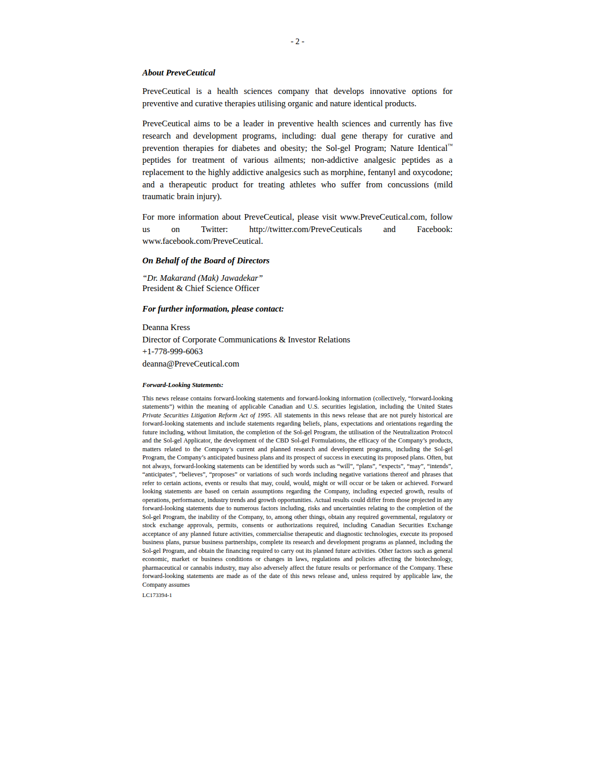- 2 -
About PreveCeutical
PreveCeutical is a health sciences company that develops innovative options for preventive and curative therapies utilising organic and nature identical products.
PreveCeutical aims to be a leader in preventive health sciences and currently has five research and development programs, including: dual gene therapy for curative and prevention therapies for diabetes and obesity; the Sol-gel Program; Nature Identical™ peptides for treatment of various ailments; non-addictive analgesic peptides as a replacement to the highly addictive analgesics such as morphine, fentanyl and oxycodone; and a therapeutic product for treating athletes who suffer from concussions (mild traumatic brain injury).
For more information about PreveCeutical, please visit www.PreveCeutical.com, follow us on Twitter: http://twitter.com/PreveCeuticals and Facebook: www.facebook.com/PreveCeutical.
On Behalf of the Board of Directors
“Dr. Makarand (Mak) Jawadekar”
President & Chief Science Officer
For further information, please contact:
Deanna Kress
Director of Corporate Communications & Investor Relations
+1-778-999-6063
deanna@PreveCeutical.com
Forward-Looking Statements:
This news release contains forward-looking statements and forward-looking information (collectively, “forward-looking statements”) within the meaning of applicable Canadian and U.S. securities legislation, including the United States Private Securities Litigation Reform Act of 1995. All statements in this news release that are not purely historical are forward-looking statements and include statements regarding beliefs, plans, expectations and orientations regarding the future including, without limitation, the completion of the Sol-gel Program, the utilisation of the Neutralization Protocol and the Sol-gel Applicator, the development of the CBD Sol-gel Formulations, the efficacy of the Company’s products, matters related to the Company’s current and planned research and development programs, including the Sol-gel Program, the Company’s anticipated business plans and its prospect of success in executing its proposed plans. Often, but not always, forward-looking statements can be identified by words such as “will”, “plans”, “expects”, “may”, “intends”, “anticipates”, “believes”, “proposes” or variations of such words including negative variations thereof and phrases that refer to certain actions, events or results that may, could, would, might or will occur or be taken or achieved. Forward looking statements are based on certain assumptions regarding the Company, including expected growth, results of operations, performance, industry trends and growth opportunities. Actual results could differ from those projected in any forward-looking statements due to numerous factors including, risks and uncertainties relating to the completion of the Sol-gel Program, the inability of the Company, to, among other things, obtain any required governmental, regulatory or stock exchange approvals, permits, consents or authorizations required, including Canadian Securities Exchange acceptance of any planned future activities, commercialise therapeutic and diagnostic technologies, execute its proposed business plans, pursue business partnerships, complete its research and development programs as planned, including the Sol-gel Program, and obtain the financing required to carry out its planned future activities. Other factors such as general economic, market or business conditions or changes in laws, regulations and policies affecting the biotechnology, pharmaceutical or cannabis industry, may also adversely affect the future results or performance of the Company. These forward-looking statements are made as of the date of this news release and, unless required by applicable law, the Company assumes
LC173394-1